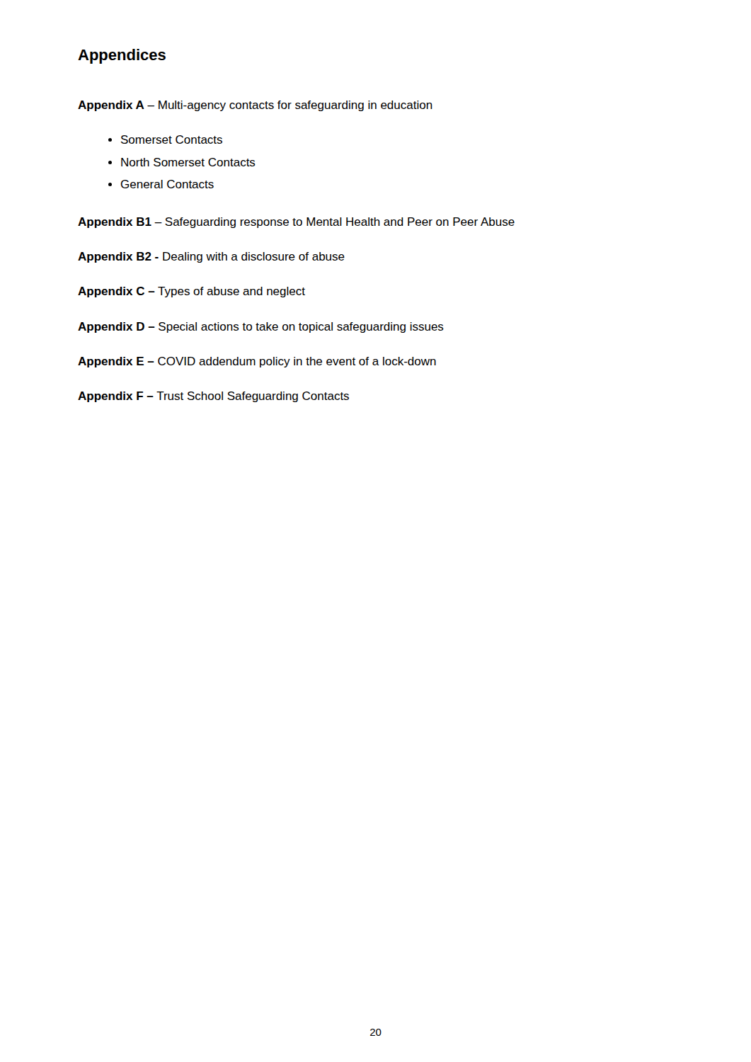Appendices
Appendix A – Multi-agency contacts for safeguarding in education
Somerset Contacts
North Somerset Contacts
General Contacts
Appendix B1 – Safeguarding response to Mental Health and Peer on Peer Abuse
Appendix B2 - Dealing with a disclosure of abuse
Appendix C – Types of abuse and neglect
Appendix D – Special actions to take on topical safeguarding issues
Appendix E – COVID addendum policy in the event of a lock-down
Appendix F – Trust School Safeguarding Contacts
20